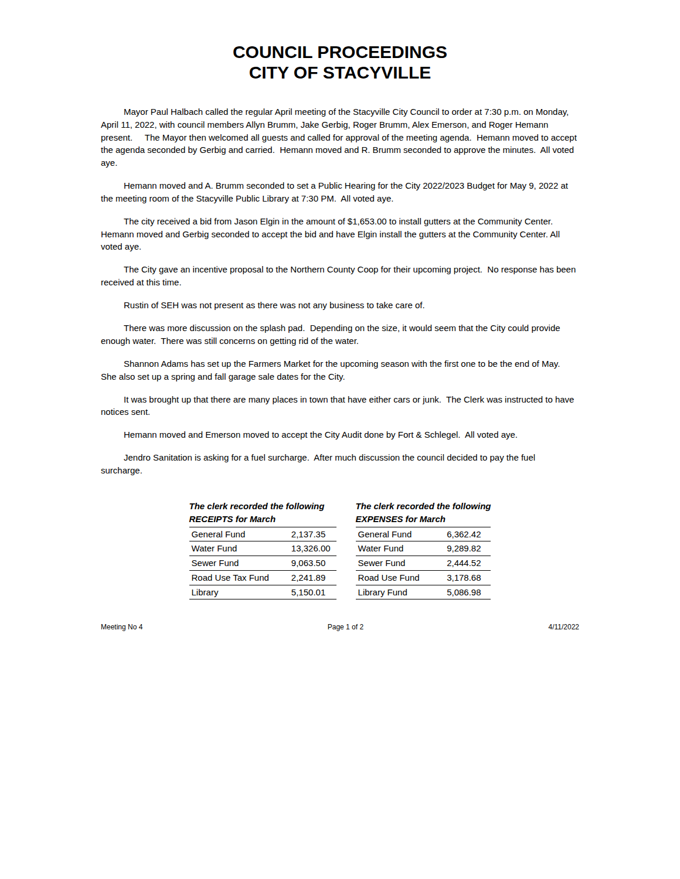COUNCIL PROCEEDINGS
CITY OF STACYVILLE
Mayor Paul Halbach called the regular April meeting of the Stacyville City Council to order at 7:30 p.m. on Monday, April 11, 2022, with council members Allyn Brumm, Jake Gerbig, Roger Brumm, Alex Emerson, and Roger Hemann present. The Mayor then welcomed all guests and called for approval of the meeting agenda. Hemann moved to accept the agenda seconded by Gerbig and carried. Hemann moved and R. Brumm seconded to approve the minutes. All voted aye.
Hemann moved and A. Brumm seconded to set a Public Hearing for the City 2022/2023 Budget for May 9, 2022 at the meeting room of the Stacyville Public Library at 7:30 PM. All voted aye.
The city received a bid from Jason Elgin in the amount of $1,653.00 to install gutters at the Community Center. Hemann moved and Gerbig seconded to accept the bid and have Elgin install the gutters at the Community Center. All voted aye.
The City gave an incentive proposal to the Northern County Coop for their upcoming project. No response has been received at this time.
Rustin of SEH was not present as there was not any business to take care of.
There was more discussion on the splash pad. Depending on the size, it would seem that the City could provide enough water. There was still concerns on getting rid of the water.
Shannon Adams has set up the Farmers Market for the upcoming season with the first one to be the end of May. She also set up a spring and fall garage sale dates for the City.
It was brought up that there are many places in town that have either cars or junk. The Clerk was instructed to have notices sent.
Hemann moved and Emerson moved to accept the City Audit done by Fort & Schlegel. All voted aye.
Jendro Sanitation is asking for a fuel surcharge. After much discussion the council decided to pay the fuel surcharge.
The clerk recorded the following RECEIPTS for March
| General Fund | 2,137.35 |
| Water Fund | 13,326.00 |
| Sewer Fund | 9,063.50 |
| Road Use Tax Fund | 2,241.89 |
| Library | 5,150.01 |
The clerk recorded the following EXPENSES for March
| General Fund | 6,362.42 |
| Water Fund | 9,289.82 |
| Sewer Fund | 2,444.52 |
| Road Use Fund | 3,178.68 |
| Library Fund | 5,086.98 |
Meeting No 4 Page 1 of 2 4/11/2022